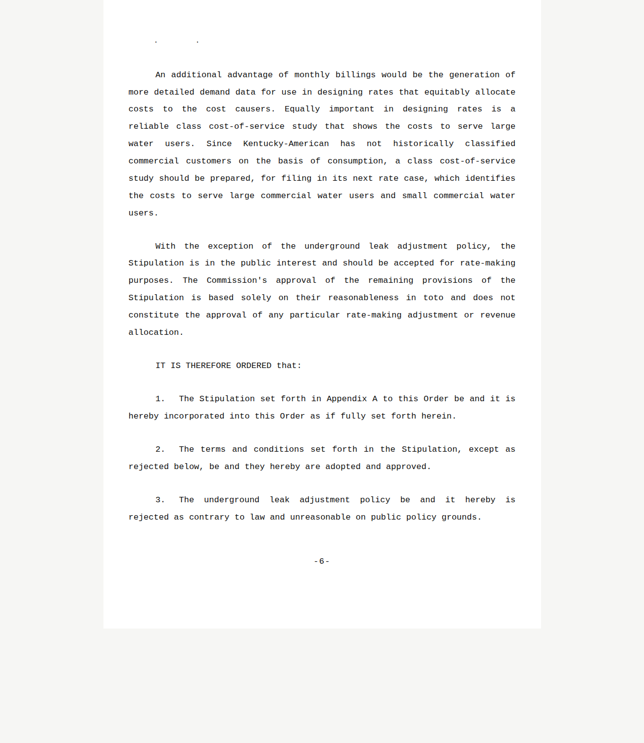. .
An additional advantage of monthly billings would be the generation of more detailed demand data for use in designing rates that equitably allocate costs to the cost causers. Equally important in designing rates is a reliable class cost-of-service study that shows the costs to serve large water users. Since Kentucky-American has not historically classified commercial customers on the basis of consumption, a class cost-of-service study should be prepared, for filing in its next rate case, which identifies the costs to serve large commercial water users and small commercial water users.
With the exception of the underground leak adjustment policy, the Stipulation is in the public interest and should be accepted for rate-making purposes. The Commission's approval of the remaining provisions of the Stipulation is based solely on their reasonableness in toto and does not constitute the approval of any particular rate-making adjustment or revenue allocation.
IT IS THEREFORE ORDERED that:
1. The Stipulation set forth in Appendix A to this Order be and it is hereby incorporated into this Order as if fully set forth herein.
2. The terms and conditions set forth in the Stipulation, except as rejected below, be and they hereby are adopted and approved.
3. The underground leak adjustment policy be and it hereby is rejected as contrary to law and unreasonable on public policy grounds.
-6-